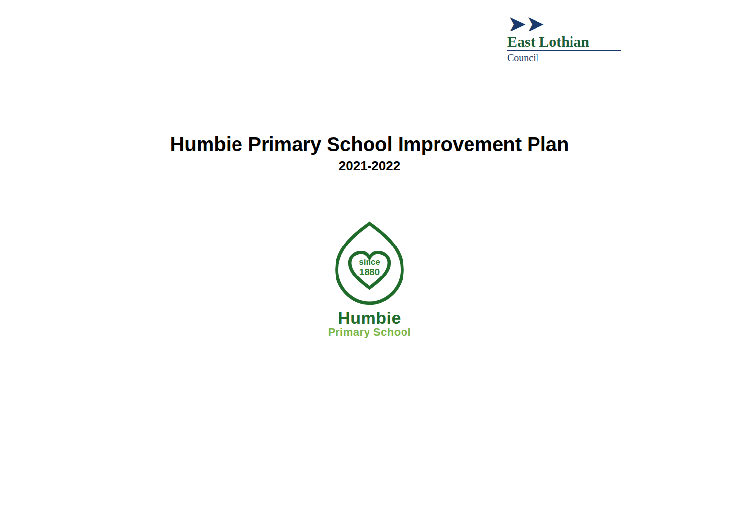➤➤
East Lothian
Council
Humbie Primary School Improvement Plan
2021-2022
since 1880
Humbie
Primary School